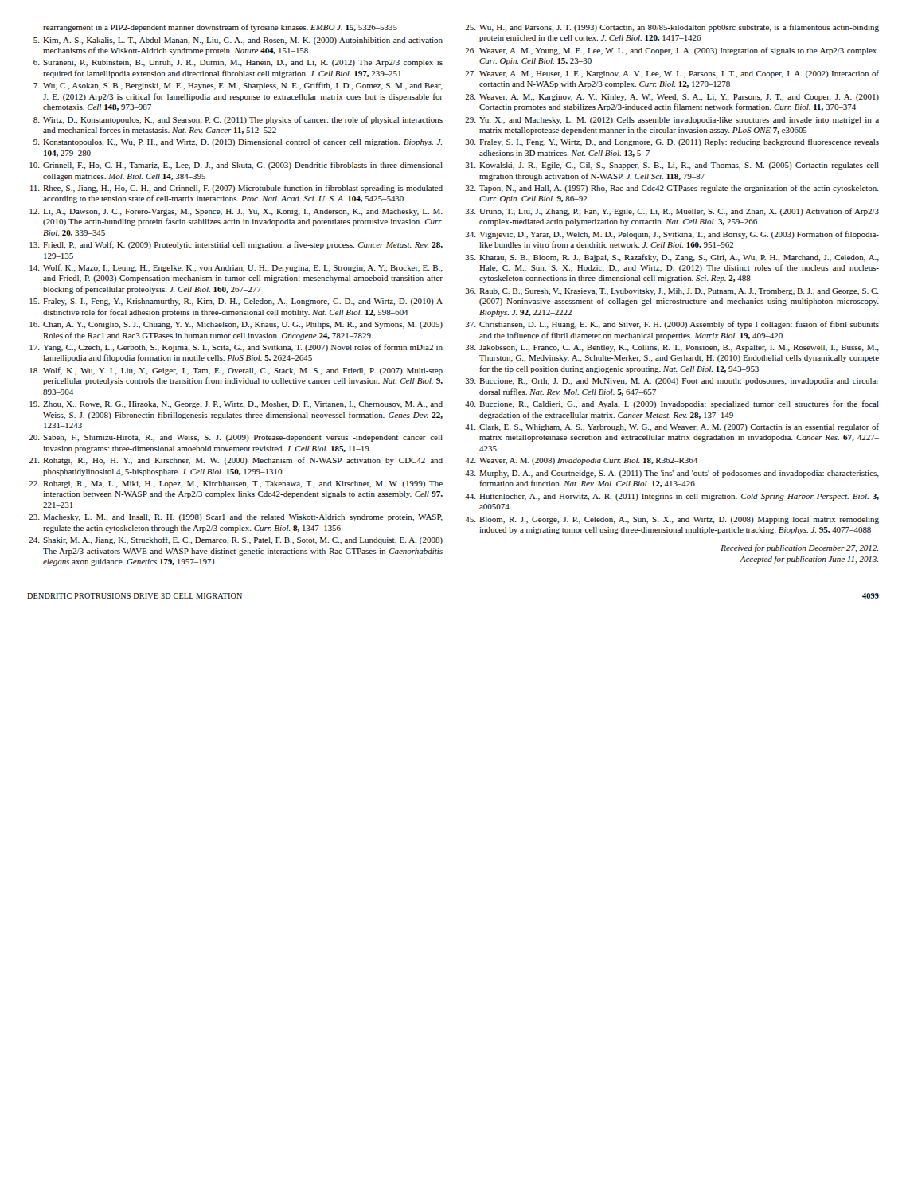rearrangement in a PIP2-dependent manner downstream of tyrosine kinases. EMBO J. 15, 5326–5335
5. Kim, A. S., Kakalis, L. T., Abdul-Manan, N., Liu, G. A., and Rosen, M. K. (2000) Autoinhibition and activation mechanisms of the Wiskott-Aldrich syndrome protein. Nature 404, 151–158
6. Suraneni, P., Rubinstein, B., Unruh, J. R., Durnin, M., Hanein, D., and Li, R. (2012) The Arp2/3 complex is required for lamellipodia extension and directional fibroblast cell migration. J. Cell Biol. 197, 239–251
7. Wu, C., Asokan, S. B., Berginski, M. E., Haynes, E. M., Sharpless, N. E., Griffith, J. D., Gomez, S. M., and Bear, J. E. (2012) Arp2/3 is critical for lamellipodia and response to extracellular matrix cues but is dispensable for chemotaxis. Cell 148, 973–987
8. Wirtz, D., Konstantopoulos, K., and Searson, P. C. (2011) The physics of cancer: the role of physical interactions and mechanical forces in metastasis. Nat. Rev. Cancer 11, 512–522
9. Konstantopoulos, K., Wu, P. H., and Wirtz, D. (2013) Dimensional control of cancer cell migration. Biophys. J. 104, 279–280
10. Grinnell, F., Ho, C. H., Tamariz, E., Lee, D. J., and Skuta, G. (2003) Dendritic fibroblasts in three-dimensional collagen matrices. Mol. Biol. Cell 14, 384–395
11. Rhee, S., Jiang, H., Ho, C. H., and Grinnell, F. (2007) Microtubule function in fibroblast spreading is modulated according to the tension state of cell-matrix interactions. Proc. Natl. Acad. Sci. U. S. A. 104, 5425–5430
12. Li, A., Dawson, J. C., Forero-Vargas, M., Spence, H. J., Yu, X., Konig, I., Anderson, K., and Machesky, L. M. (2010) The actin-bundling protein fascin stabilizes actin in invadopodia and potentiates protrusive invasion. Curr. Biol. 20, 339–345
13. Friedl, P., and Wolf, K. (2009) Proteolytic interstitial cell migration: a five-step process. Cancer Metast. Rev. 28, 129–135
14. Wolf, K., Mazo, I., Leung, H., Engelke, K., von Andrian, U. H., Deryugina, E. I., Strongin, A. Y., Brocker, E. B., and Friedl, P. (2003) Compensation mechanism in tumor cell migration: mesenchymal-amoeboid transition after blocking of pericellular proteolysis. J. Cell Biol. 160, 267–277
15. Fraley, S. I., Feng, Y., Krishnamurthy, R., Kim, D. H., Celedon, A., Longmore, G. D., and Wirtz, D. (2010) A distinctive role for focal adhesion proteins in three-dimensional cell motility. Nat. Cell Biol. 12, 598–604
16. Chan, A. Y., Coniglio, S. J., Chuang, Y. Y., Michaelson, D., Knaus, U. G., Philips, M. R., and Symons, M. (2005) Roles of the Rac1 and Rac3 GTPases in human tumor cell invasion. Oncogene 24, 7821–7829
17. Yang, C., Czech, L., Gerboth, S., Kojima, S. I., Scita, G., and Svitkina, T. (2007) Novel roles of formin mDia2 in lamellipodia and filopodia formation in motile cells. PloS Biol. 5, 2624–2645
18. Wolf, K., Wu, Y. I., Liu, Y., Geiger, J., Tam, E., Overall, C., Stack, M. S., and Friedl, P. (2007) Multi-step pericellular proteolysis controls the transition from individual to collective cancer cell invasion. Nat. Cell Biol. 9, 893–904
19. Zhou, X., Rowe, R. G., Hiraoka, N., George, J. P., Wirtz, D., Mosher, D. F., Virtanen, I., Chernousov, M. A., and Weiss, S. J. (2008) Fibronectin fibrillogenesis regulates three-dimensional neovessel formation. Genes Dev. 22, 1231–1243
20. Sabeh, F., Shimizu-Hirota, R., and Weiss, S. J. (2009) Protease-dependent versus -independent cancer cell invasion programs: three-dimensional amoeboid movement revisited. J. Cell Biol. 185, 11–19
21. Rohatgi, R., Ho, H. Y., and Kirschner, M. W. (2000) Mechanism of N-WASP activation by CDC42 and phosphatidylinositol 4, 5-bisphosphate. J. Cell Biol. 150, 1299–1310
22. Rohatgi, R., Ma, L., Miki, H., Lopez, M., Kirchhausen, T., Takenawa, T., and Kirschner, M. W. (1999) The interaction between N-WASP and the Arp2/3 complex links Cdc42-dependent signals to actin assembly. Cell 97, 221–231
23. Machesky, L. M., and Insall, R. H. (1998) Scar1 and the related Wiskott-Aldrich syndrome protein, WASP, regulate the actin cytoskeleton through the Arp2/3 complex. Curr. Biol. 8, 1347–1356
24. Shakir, M. A., Jiang, K., Struckhoff, E. C., Demarco, R. S., Patel, F. B., Sotot, M. C., and Lundquist, E. A. (2008) The Arp2/3 activators WAVE and WASP have distinct genetic interactions with Rac GTPases in Caenorhabditis elegans axon guidance. Genetics 179, 1957–1971
25. Wu, H., and Parsons, J. T. (1993) Cortactin, an 80/85-kilodalton pp60src substrate, is a filamentous actin-binding protein enriched in the cell cortex. J. Cell Biol. 120, 1417–1426
26. Weaver, A. M., Young, M. E., Lee, W. L., and Cooper, J. A. (2003) Integration of signals to the Arp2/3 complex. Curr. Opin. Cell Biol. 15, 23–30
27. Weaver, A. M., Heuser, J. E., Karginov, A. V., Lee, W. L., Parsons, J. T., and Cooper, J. A. (2002) Interaction of cortactin and N-WASp with Arp2/3 complex. Curr. Biol. 12, 1270–1278
28. Weaver, A. M., Karginov, A. V., Kinley, A. W., Weed, S. A., Li, Y., Parsons, J. T., and Cooper, J. A. (2001) Cortactin promotes and stabilizes Arp2/3-induced actin filament network formation. Curr. Biol. 11, 370–374
29. Yu, X., and Machesky, L. M. (2012) Cells assemble invadopodia-like structures and invade into matrigel in a matrix metalloprotease dependent manner in the circular invasion assay. PLoS ONE 7, e30605
30. Fraley, S. I., Feng, Y., Wirtz, D., and Longmore, G. D. (2011) Reply: reducing background fluorescence reveals adhesions in 3D matrices. Nat. Cell Biol. 13, 5–7
31. Kowalski, J. R., Egile, C., Gil, S., Snapper, S. B., Li, R., and Thomas, S. M. (2005) Cortactin regulates cell migration through activation of N-WASP. J. Cell Sci. 118, 79–87
32. Tapon, N., and Hall, A. (1997) Rho, Rac and Cdc42 GTPases regulate the organization of the actin cytoskeleton. Curr. Opin. Cell Biol. 9, 86–92
33. Uruno, T., Liu, J., Zhang, P., Fan, Y., Egile, C., Li, R., Mueller, S. C., and Zhan, X. (2001) Activation of Arp2/3 complex-mediated actin polymerization by cortactin. Nat. Cell Biol. 3, 259–266
34. Vignjevic, D., Yarar, D., Welch, M. D., Peloquin, J., Svitkina, T., and Borisy, G. G. (2003) Formation of filopodia-like bundles in vitro from a dendritic network. J. Cell Biol. 160, 951–962
35. Khatau, S. B., Bloom, R. J., Bajpai, S., Razafsky, D., Zang, S., Giri, A., Wu, P. H., Marchand, J., Celedon, A., Hale, C. M., Sun, S. X., Hodzic, D., and Wirtz, D. (2012) The distinct roles of the nucleus and nucleus-cytoskeleton connections in three-dimensional cell migration. Sci. Rep. 2, 488
36. Raub, C. B., Suresh, V., Krasieva, T., Lyubovitsky, J., Mih, J. D., Putnam, A. J., Tromberg, B. J., and George, S. C. (2007) Noninvasive assessment of collagen gel microstructure and mechanics using multiphoton microscopy. Biophys. J. 92, 2212–2222
37. Christiansen, D. L., Huang, E. K., and Silver, F. H. (2000) Assembly of type I collagen: fusion of fibril subunits and the influence of fibril diameter on mechanical properties. Matrix Biol. 19, 409–420
38. Jakobsson, L., Franco, C. A., Bentley, K., Collins, R. T., Ponsioen, B., Aspalter, I. M., Rosewell, I., Busse, M., Thurston, G., Medvinsky, A., Schulte-Merker, S., and Gerhardt, H. (2010) Endothelial cells dynamically compete for the tip cell position during angiogenic sprouting. Nat. Cell Biol. 12, 943–953
39. Buccione, R., Orth, J. D., and McNiven, M. A. (2004) Foot and mouth: podosomes, invadopodia and circular dorsal ruffles. Nat. Rev. Mol. Cell Biol. 5, 647–657
40. Buccione, R., Caldieri, G., and Ayala, I. (2009) Invadopodia: specialized tumor cell structures for the focal degradation of the extracellular matrix. Cancer Metast. Rev. 28, 137–149
41. Clark, E. S., Whigham, A. S., Yarbrough, W. G., and Weaver, A. M. (2007) Cortactin is an essential regulator of matrix metalloproteinase secretion and extracellular matrix degradation in invadopodia. Cancer Res. 67, 4227–4235
42. Weaver, A. M. (2008) Invadopodia Curr. Biol. 18, R362–R364
43. Murphy, D. A., and Courtneidge, S. A. (2011) The 'ins' and 'outs' of podosomes and invadopodia: characteristics, formation and function. Nat. Rev. Mol. Cell Biol. 12, 413–426
44. Huttenlocher, A., and Horwitz, A. R. (2011) Integrins in cell migration. Cold Spring Harbor Perspect. Biol. 3, a005074
45. Bloom, R. J., George, J. P., Celedon, A., Sun, S. X., and Wirtz, D. (2008) Mapping local matrix remodeling induced by a migrating tumor cell using three-dimensional multiple-particle tracking. Biophys. J. 95, 4077–4088
Received for publication December 27, 2012.
Accepted for publication June 11, 2013.
Dendritic protrusions drive 3D cell migration 4099